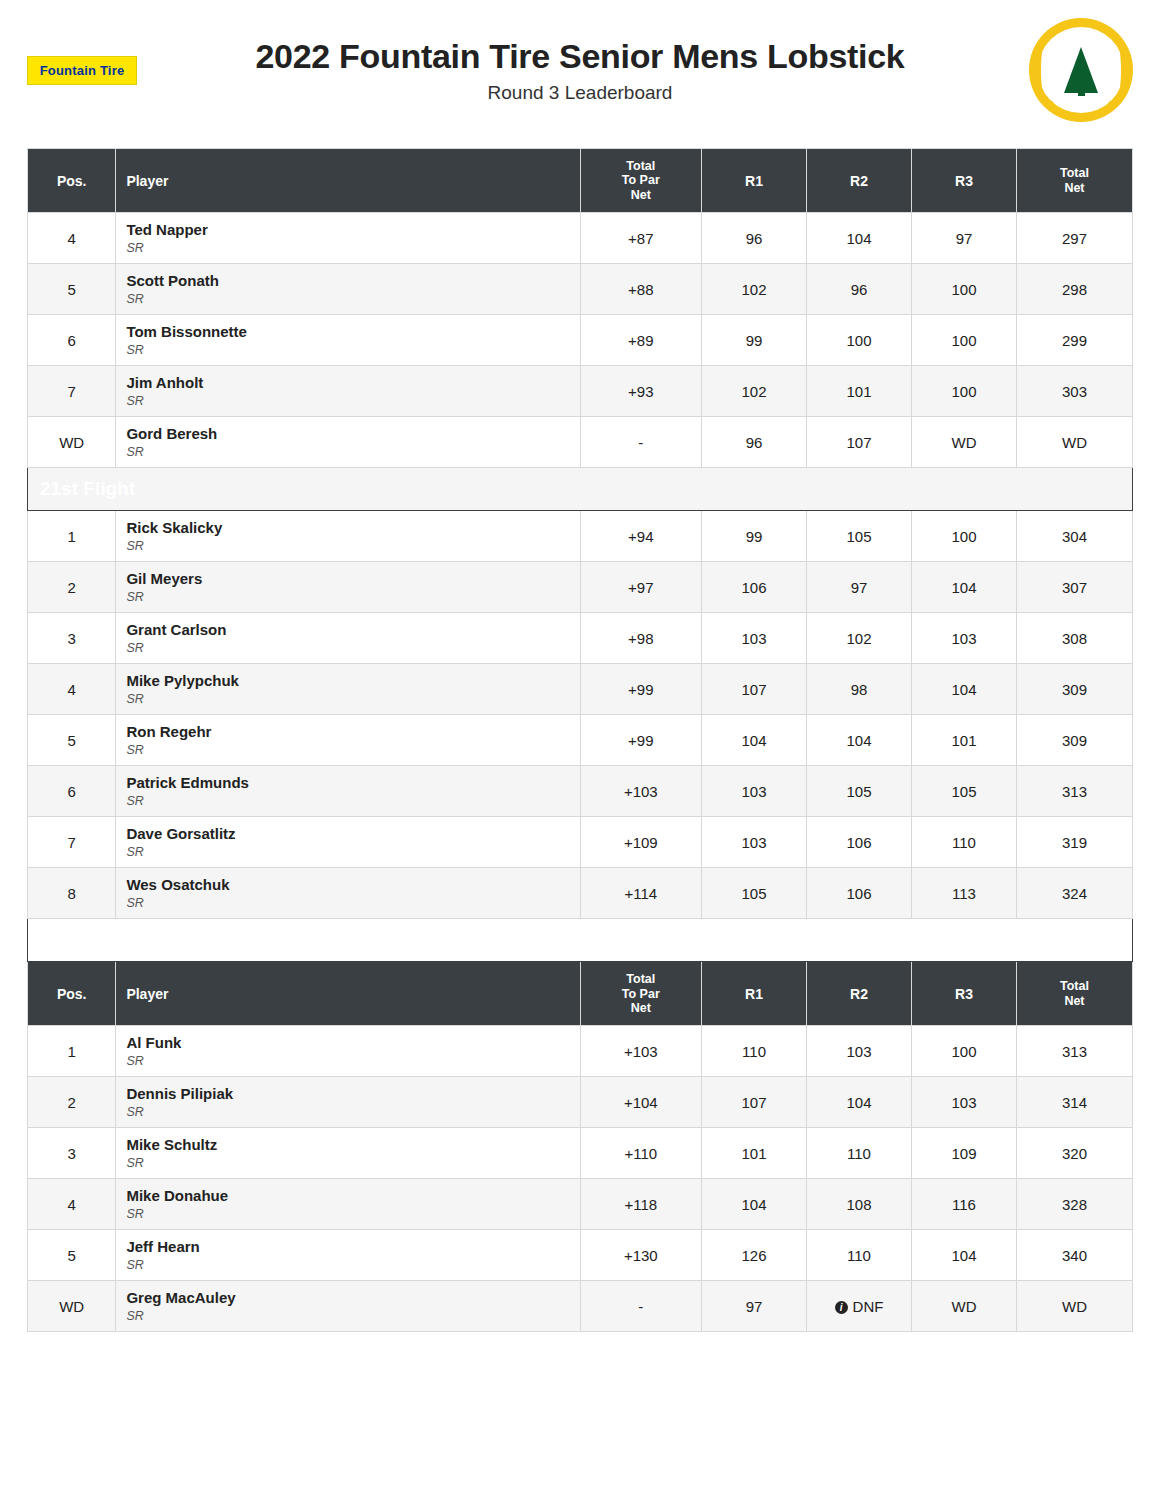Fountain Tire
2022 Fountain Tire Senior Mens Lobstick
Round 3 Leaderboard
| 4 | Ted Napper SR | +87 | 96 | 104 | 97 | 297 |
| 5 | Scott Ponath SR | +88 | 102 | 96 | 100 | 298 |
| 6 | Tom Bissonnette SR | +89 | 99 | 100 | 100 | 299 |
| 7 | Jim Anholt SR | +93 | 102 | 101 | 100 | 303 |
| WD | Gord Beresh SR | - | 96 | 107 | WD | WD |
| 21st Flight |
| Pos. | Player | Total To Par Net | R1 | R2 | R3 | Total Net |
| 1 | Rick Skalicky SR | +94 | 99 | 105 | 100 | 304 |
| 2 | Gil Meyers SR | +97 | 106 | 97 | 104 | 307 |
| 3 | Grant Carlson SR | +98 | 103 | 102 | 103 | 308 |
| 4 | Mike Pylypchuk SR | +99 | 107 | 98 | 104 | 309 |
| 5 | Ron Regehr SR | +99 | 104 | 104 | 101 | 309 |
| 6 | Patrick Edmunds SR | +103 | 103 | 105 | 105 | 313 |
| 7 | Dave Gorsatlitz SR | +109 | 103 | 106 | 110 | 319 |
| 8 | Wes Osatchuk SR | +114 | 105 | 106 | 113 | 324 |
| 22nd Flight |
| Pos. | Player | Total To Par Net | R1 | R2 | R3 | Total Net |
| 1 | Al Funk SR | +103 | 110 | 103 | 100 | 313 |
| 2 | Dennis Pilipiak SR | +104 | 107 | 104 | 103 | 314 |
| 3 | Mike Schultz SR | +110 | 101 | 110 | 109 | 320 |
| 4 | Mike Donahue SR | +118 | 104 | 108 | 116 | 328 |
| 5 | Jeff Hearn SR | +130 | 126 | 110 | 104 | 340 |
| WD | Greg MacAuley SR | - | 97 | i DNF | WD | WD |